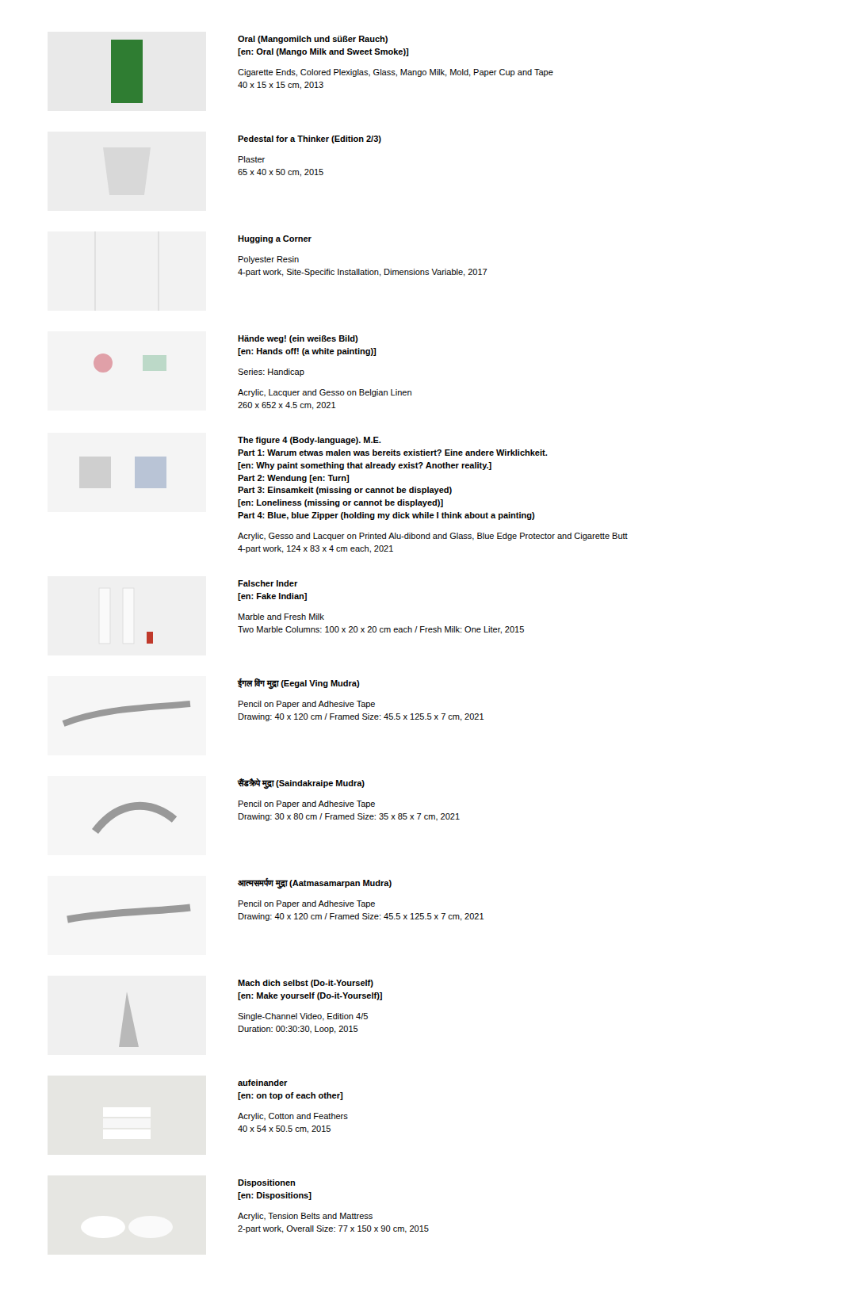Oral (Mangomilch und süßer Rauch) [en: Oral (Mango Milk and Sweet Smoke)]
Cigarette Ends, Colored Plexiglas, Glass, Mango Milk, Mold, Paper Cup and Tape 40 x 15 x 15 cm, 2013
Pedestal for a Thinker (Edition 2/3)
Plaster 65 x 40 x 50 cm, 2015
Hugging a Corner
Polyester Resin 4-part work, Site-Specific Installation, Dimensions Variable, 2017
Hände weg! (ein weißes Bild) [en: Hands off! (a white painting)]
Series: Handicap
Acrylic, Lacquer and Gesso on Belgian Linen 260 x 652 x 4.5 cm, 2021
The figure 4 (Body-language). M.E. Part 1: Warum etwas malen was bereits existiert? Eine andere Wirklichkeit. [en: Why paint something that already exist? Another reality.] Part 2: Wendung [en: Turn] Part 3: Einsamkeit (missing or cannot be displayed) [en: Loneliness (missing or cannot be displayed)] Part 4: Blue, blue Zipper (holding my dick while I think about a painting)
Acrylic, Gesso and Lacquer on Printed Alu-dibond and Glass, Blue Edge Protector and Cigarette Butt 4-part work, 124 x 83 x 4 cm each, 2021
Falscher Inder [en: Fake Indian]
Marble and Fresh Milk Two Marble Columns: 100 x 20 x 20 cm each / Fresh Milk: One Liter, 2015
ईगल विंग मुद्रा (Eegal Ving Mudra)
Pencil on Paper and Adhesive Tape Drawing: 40 x 120 cm / Framed Size: 45.5 x 125.5 x 7 cm, 2021
सैंडक्रैपे मुद्रा (Saindakraipe Mudra)
Pencil on Paper and Adhesive Tape Drawing: 30 x 80 cm / Framed Size: 35 x 85 x 7 cm, 2021
आत्मसमर्पण मुद्रा (Aatmasamarpan Mudra)
Pencil on Paper and Adhesive Tape Drawing: 40 x 120 cm / Framed Size: 45.5 x 125.5 x 7 cm, 2021
Mach dich selbst (Do-it-Yourself) [en: Make yourself (Do-it-Yourself)]
Single-Channel Video, Edition 4/5 Duration: 00:30:30, Loop, 2015
aufeinander [en: on top of each other]
Acrylic, Cotton and Feathers 40 x 54 x 50.5 cm, 2015
Dispositionen [en: Dispositions]
Acrylic, Tension Belts and Mattress 2-part work, Overall Size: 77 x 150 x 90 cm, 2015